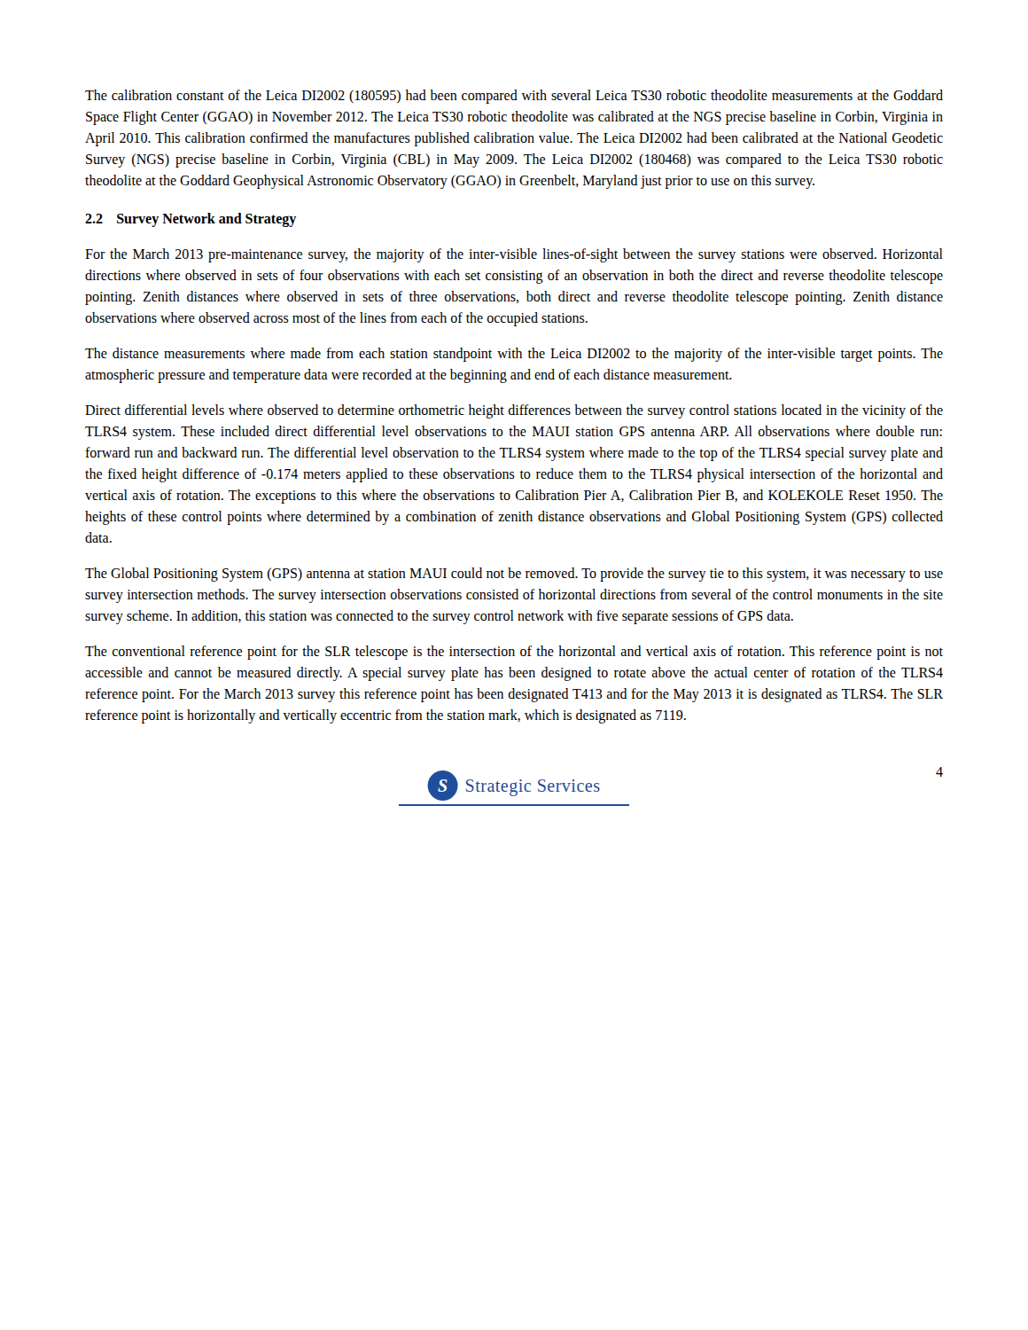The calibration constant of the Leica DI2002 (180595) had been compared with several Leica TS30 robotic theodolite measurements at the Goddard Space Flight Center (GGAO) in November 2012. The Leica TS30 robotic theodolite was calibrated at the NGS precise baseline in Corbin, Virginia in April 2010. This calibration confirmed the manufactures published calibration value. The Leica DI2002 had been calibrated at the National Geodetic Survey (NGS) precise baseline in Corbin, Virginia (CBL) in May 2009. The Leica DI2002 (180468) was compared to the Leica TS30 robotic theodolite at the Goddard Geophysical Astronomic Observatory (GGAO) in Greenbelt, Maryland just prior to use on this survey.
2.2 Survey Network and Strategy
For the March 2013 pre-maintenance survey, the majority of the inter-visible lines-of-sight between the survey stations were observed. Horizontal directions where observed in sets of four observations with each set consisting of an observation in both the direct and reverse theodolite telescope pointing. Zenith distances where observed in sets of three observations, both direct and reverse theodolite telescope pointing. Zenith distance observations where observed across most of the lines from each of the occupied stations.
The distance measurements where made from each station standpoint with the Leica DI2002 to the majority of the inter-visible target points. The atmospheric pressure and temperature data were recorded at the beginning and end of each distance measurement.
Direct differential levels where observed to determine orthometric height differences between the survey control stations located in the vicinity of the TLRS4 system. These included direct differential level observations to the MAUI station GPS antenna ARP. All observations where double run: forward run and backward run. The differential level observation to the TLRS4 system where made to the top of the TLRS4 special survey plate and the fixed height difference of -0.174 meters applied to these observations to reduce them to the TLRS4 physical intersection of the horizontal and vertical axis of rotation. The exceptions to this where the observations to Calibration Pier A, Calibration Pier B, and KOLEKOLE Reset 1950. The heights of these control points where determined by a combination of zenith distance observations and Global Positioning System (GPS) collected data.
The Global Positioning System (GPS) antenna at station MAUI could not be removed. To provide the survey tie to this system, it was necessary to use survey intersection methods. The survey intersection observations consisted of horizontal directions from several of the control monuments in the site survey scheme. In addition, this station was connected to the survey control network with five separate sessions of GPS data.
The conventional reference point for the SLR telescope is the intersection of the horizontal and vertical axis of rotation. This reference point is not accessible and cannot be measured directly. A special survey plate has been designed to rotate above the actual center of rotation of the TLRS4 reference point. For the March 2013 survey this reference point has been designated T413 and for the May 2013 it is designated as TLRS4. The SLR reference point is horizontally and vertically eccentric from the station mark, which is designated as 7119.
4
S
Strategic Services